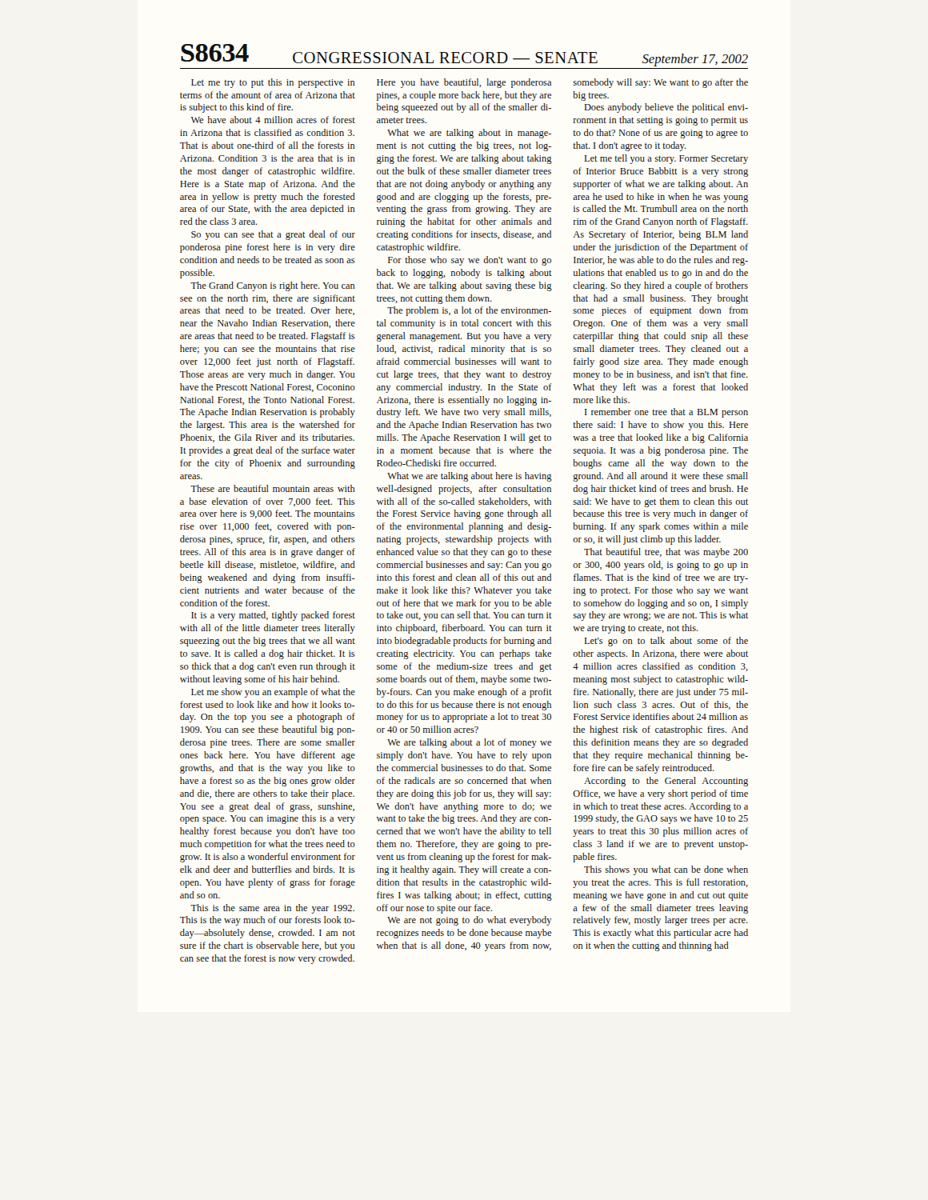S8634
CONGRESSIONAL RECORD — SENATE
September 17, 2002
Let me try to put this in perspective in terms of the amount of area of Arizona that is subject to this kind of fire.
We have about 4 million acres of forest in Arizona that is classified as condition 3. That is about one-third of all the forests in Arizona. Condition 3 is the area that is in the most danger of catastrophic wildfire. Here is a State map of Arizona. And the area in yellow is pretty much the forested area of our State, with the area depicted in red the class 3 area.
So you can see that a great deal of our ponderosa pine forest here is in very dire condition and needs to be treated as soon as possible.
The Grand Canyon is right here. You can see on the north rim, there are significant areas that need to be treated. Over here, near the Navaho Indian Reservation, there are areas that need to be treated. Flagstaff is here; you can see the mountains that rise over 12,000 feet just north of Flagstaff. Those areas are very much in danger. You have the Prescott National Forest, Coconino National Forest, the Tonto National Forest. The Apache Indian Reservation is probably the largest. This area is the watershed for Phoenix, the Gila River and its tributaries. It provides a great deal of the surface water for the city of Phoenix and surrounding areas.
These are beautiful mountain areas with a base elevation of over 7,000 feet. This area over here is 9,000 feet. The mountains rise over 11,000 feet, covered with ponderosa pines, spruce, fir, aspen, and others trees. All of this area is in grave danger of beetle kill disease, mistletoe, wildfire, and being weakened and dying from insufficient nutrients and water because of the condition of the forest.
It is a very matted, tightly packed forest with all of the little diameter trees literally squeezing out the big trees that we all want to save. It is called a dog hair thicket. It is so thick that a dog can't even run through it without leaving some of his hair behind.
Let me show you an example of what the forest used to look like and how it looks today. On the top you see a photograph of 1909. You can see these beautiful big ponderosa pine trees. There are some smaller ones back here. You have different age growths, and that is the way you like to have a forest so as the big ones grow older and die, there are others to take their place. You see a great deal of grass, sunshine, open space. You can imagine this is a very healthy forest because you don't have too much competition for what the trees need to grow. It is also a wonderful environment for elk and deer and butterflies and birds. It is open. You have plenty of grass for forage and so on.
This is the same area in the year 1992. This is the way much of our forests look today—absolutely dense, crowded. I am not sure if the chart is observable here, but you can see that the forest is now very crowded. Here you have beautiful, large ponderosa pines, a couple more back here, but they are being squeezed out by all of the smaller diameter trees.
What we are talking about in management is not cutting the big trees, not logging the forest. We are talking about taking out the bulk of these smaller diameter trees that are not doing anybody or anything any good and are clogging up the forests, preventing the grass from growing. They are ruining the habitat for other animals and creating conditions for insects, disease, and catastrophic wildfire.
For those who say we don't want to go back to logging, nobody is talking about that. We are talking about saving these big trees, not cutting them down.
The problem is, a lot of the environmental community is in total concert with this general management. But you have a very loud, activist, radical minority that is so afraid commercial businesses will want to cut large trees, that they want to destroy any commercial industry. In the State of Arizona, there is essentially no logging industry left. We have two very small mills, and the Apache Indian Reservation has two mills. The Apache Reservation I will get to in a moment because that is where the Rodeo-Chediski fire occurred.
What we are talking about here is having well-designed projects, after consultation with all of the so-called stakeholders, with the Forest Service having gone through all of the environmental planning and designating projects, stewardship projects with enhanced value so that they can go to these commercial businesses and say: Can you go into this forest and clean all of this out and make it look like this? Whatever you take out of here that we mark for you to be able to take out, you can sell that. You can turn it into chipboard, fiberboard. You can turn it into biodegradable products for burning and creating electricity. You can perhaps take some of the medium-size trees and get some boards out of them, maybe some two-by-fours. Can you make enough of a profit to do this for us because there is not enough money for us to appropriate a lot to treat 30 or 40 or 50 million acres?
We are talking about a lot of money we simply don't have. You have to rely upon the commercial businesses to do that. Some of the radicals are so concerned that when they are doing this job for us, they will say: We don't have anything more to do; we want to take the big trees. And they are concerned that we won't have the ability to tell them no. Therefore, they are going to prevent us from cleaning up the forest for making it healthy again. They will create a condition that results in the catastrophic wildfires I was talking about; in effect, cutting off our nose to spite our face.
We are not going to do what everybody recognizes needs to be done because maybe when that is all done, 40 years from now, somebody will say: We want to go after the big trees.
Does anybody believe the political environment in that setting is going to permit us to do that? None of us are going to agree to that. I don't agree to it today.
Let me tell you a story. Former Secretary of Interior Bruce Babbitt is a very strong supporter of what we are talking about. An area he used to hike in when he was young is called the Mt. Trumbull area on the north rim of the Grand Canyon north of Flagstaff. As Secretary of Interior, being BLM land under the jurisdiction of the Department of Interior, he was able to do the rules and regulations that enabled us to go in and do the clearing. So they hired a couple of brothers that had a small business. They brought some pieces of equipment down from Oregon. One of them was a very small caterpillar thing that could snip all these small diameter trees. They cleaned out a fairly good size area. They made enough money to be in business, and isn't that fine. What they left was a forest that looked more like this.
I remember one tree that a BLM person there said: I have to show you this. Here was a tree that looked like a big California sequoia. It was a big ponderosa pine. The boughs came all the way down to the ground. And all around it were these small dog hair thicket kind of trees and brush. He said: We have to get them to clean this out because this tree is very much in danger of burning. If any spark comes within a mile or so, it will just climb up this ladder.
That beautiful tree, that was maybe 200 or 300, 400 years old, is going to go up in flames. That is the kind of tree we are trying to protect. For those who say we want to somehow do logging and so on, I simply say they are wrong; we are not. This is what we are trying to create, not this.
Let's go on to talk about some of the other aspects. In Arizona, there were about 4 million acres classified as condition 3, meaning most subject to catastrophic wildfire. Nationally, there are just under 75 million such class 3 acres. Out of this, the Forest Service identifies about 24 million as the highest risk of catastrophic fires. And this definition means they are so degraded that they require mechanical thinning before fire can be safely reintroduced.
According to the General Accounting Office, we have a very short period of time in which to treat these acres. According to a 1999 study, the GAO says we have 10 to 25 years to treat this 30 plus million acres of class 3 land if we are to prevent unstoppable fires.
This shows you what can be done when you treat the acres. This is full restoration, meaning we have gone in and cut out quite a few of the small diameter trees leaving relatively few, mostly larger trees per acre. This is exactly what this particular acre had on it when the cutting and thinning had